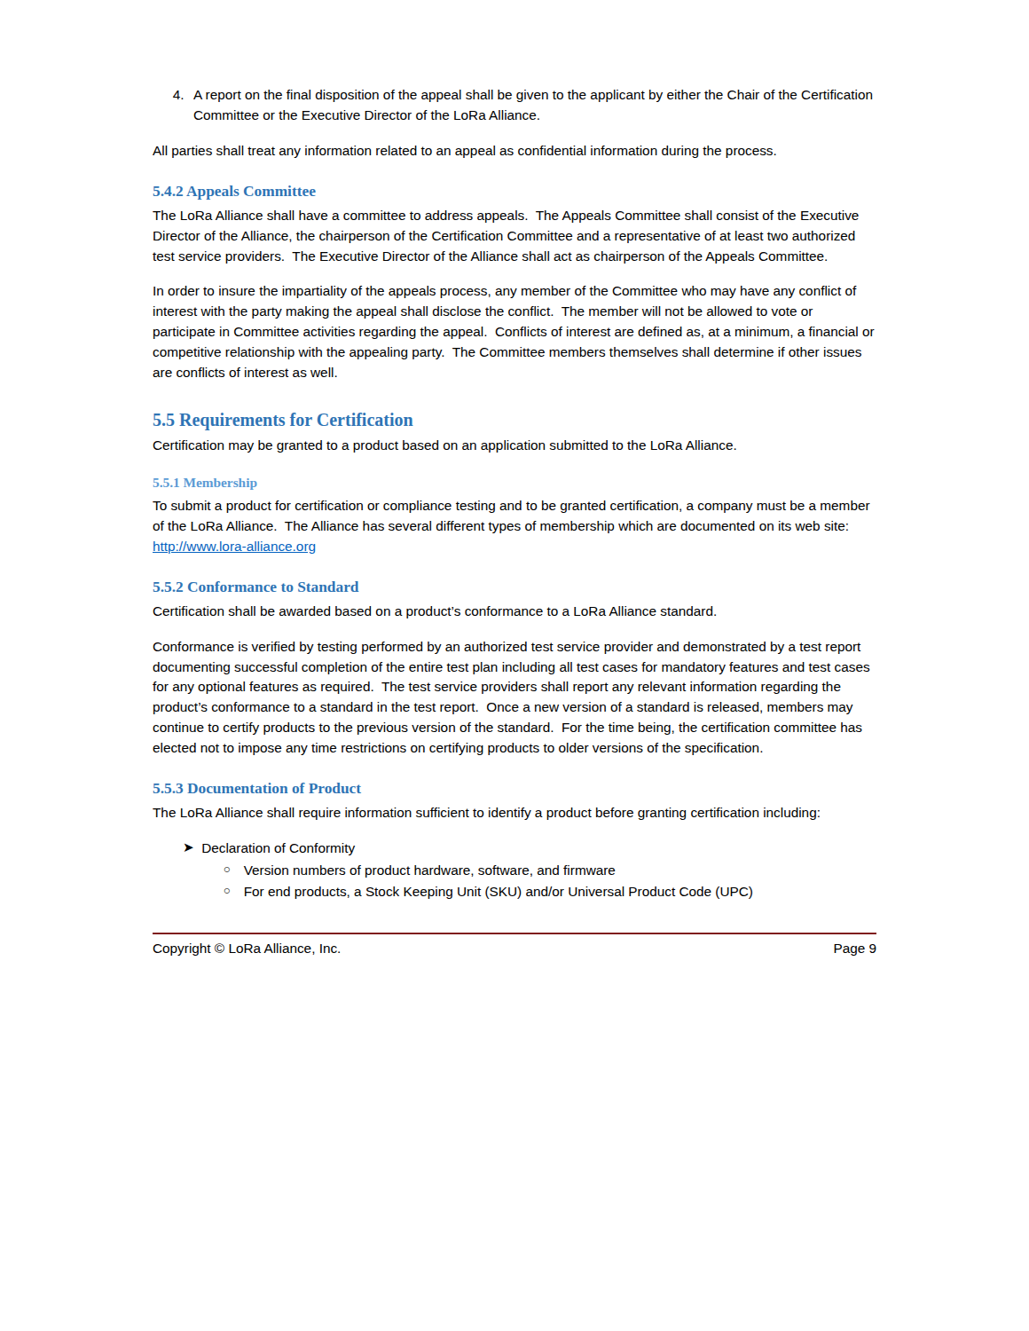A report on the final disposition of the appeal shall be given to the applicant by either the Chair of the Certification Committee or the Executive Director of the LoRa Alliance.
All parties shall treat any information related to an appeal as confidential information during the process.
5.4.2 Appeals Committee
The LoRa Alliance shall have a committee to address appeals. The Appeals Committee shall consist of the Executive Director of the Alliance, the chairperson of the Certification Committee and a representative of at least two authorized test service providers. The Executive Director of the Alliance shall act as chairperson of the Appeals Committee.
In order to insure the impartiality of the appeals process, any member of the Committee who may have any conflict of interest with the party making the appeal shall disclose the conflict. The member will not be allowed to vote or participate in Committee activities regarding the appeal. Conflicts of interest are defined as, at a minimum, a financial or competitive relationship with the appealing party. The Committee members themselves shall determine if other issues are conflicts of interest as well.
5.5 Requirements for Certification
Certification may be granted to a product based on an application submitted to the LoRa Alliance.
5.5.1 Membership
To submit a product for certification or compliance testing and to be granted certification, a company must be a member of the LoRa Alliance. The Alliance has several different types of membership which are documented on its web site: http://www.lora-alliance.org
5.5.2 Conformance to Standard
Certification shall be awarded based on a product’s conformance to a LoRa Alliance standard.
Conformance is verified by testing performed by an authorized test service provider and demonstrated by a test report documenting successful completion of the entire test plan including all test cases for mandatory features and test cases for any optional features as required. The test service providers shall report any relevant information regarding the product’s conformance to a standard in the test report. Once a new version of a standard is released, members may continue to certify products to the previous version of the standard. For the time being, the certification committee has elected not to impose any time restrictions on certifying products to older versions of the specification.
5.5.3 Documentation of Product
The LoRa Alliance shall require information sufficient to identify a product before granting certification including:
Declaration of Conformity
Version numbers of product hardware, software, and firmware
For end products, a Stock Keeping Unit (SKU) and/or Universal Product Code (UPC)
Copyright © LoRa Alliance, Inc.
Page 9